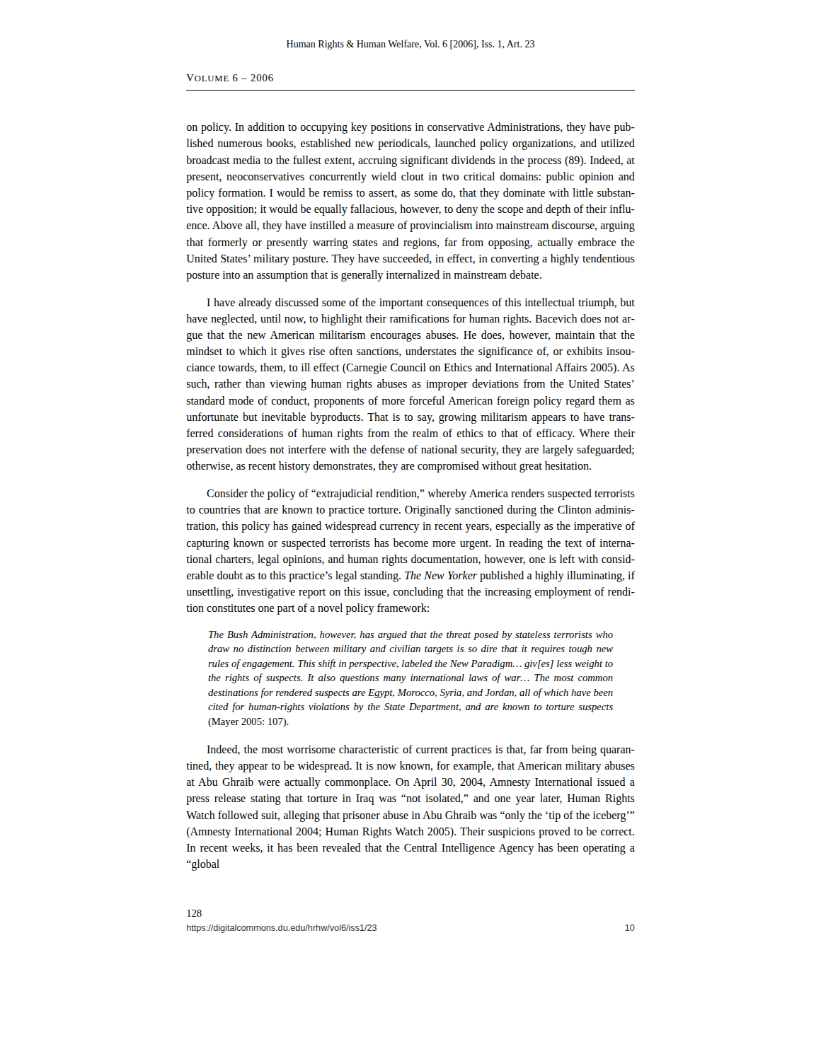Human Rights & Human Welfare, Vol. 6 [2006], Iss. 1, Art. 23
VOLUME 6 – 2006
on policy. In addition to occupying key positions in conservative Administrations, they have published numerous books, established new periodicals, launched policy organizations, and utilized broadcast media to the fullest extent, accruing significant dividends in the process (89). Indeed, at present, neoconservatives concurrently wield clout in two critical domains: public opinion and policy formation. I would be remiss to assert, as some do, that they dominate with little substantive opposition; it would be equally fallacious, however, to deny the scope and depth of their influence. Above all, they have instilled a measure of provincialism into mainstream discourse, arguing that formerly or presently warring states and regions, far from opposing, actually embrace the United States’ military posture. They have succeeded, in effect, in converting a highly tendentious posture into an assumption that is generally internalized in mainstream debate.
I have already discussed some of the important consequences of this intellectual triumph, but have neglected, until now, to highlight their ramifications for human rights. Bacevich does not argue that the new American militarism encourages abuses. He does, however, maintain that the mindset to which it gives rise often sanctions, understates the significance of, or exhibits insouciance towards, them, to ill effect (Carnegie Council on Ethics and International Affairs 2005). As such, rather than viewing human rights abuses as improper deviations from the United States’ standard mode of conduct, proponents of more forceful American foreign policy regard them as unfortunate but inevitable byproducts. That is to say, growing militarism appears to have transferred considerations of human rights from the realm of ethics to that of efficacy. Where their preservation does not interfere with the defense of national security, they are largely safeguarded; otherwise, as recent history demonstrates, they are compromised without great hesitation.
Consider the policy of “extrajudicial rendition,” whereby America renders suspected terrorists to countries that are known to practice torture. Originally sanctioned during the Clinton administration, this policy has gained widespread currency in recent years, especially as the imperative of capturing known or suspected terrorists has become more urgent. In reading the text of international charters, legal opinions, and human rights documentation, however, one is left with considerable doubt as to this practice’s legal standing. The New Yorker published a highly illuminating, if unsettling, investigative report on this issue, concluding that the increasing employment of rendition constitutes one part of a novel policy framework:
The Bush Administration, however, has argued that the threat posed by stateless terrorists who draw no distinction between military and civilian targets is so dire that it requires tough new rules of engagement. This shift in perspective, labeled the New Paradigm… giv[es] less weight to the rights of suspects. It also questions many international laws of war… The most common destinations for rendered suspects are Egypt, Morocco, Syria, and Jordan, all of which have been cited for human-rights violations by the State Department, and are known to torture suspects (Mayer 2005: 107).
Indeed, the most worrisome characteristic of current practices is that, far from being quarantined, they appear to be widespread. It is now known, for example, that American military abuses at Abu Ghraib were actually commonplace. On April 30, 2004, Amnesty International issued a press release stating that torture in Iraq was “not isolated,” and one year later, Human Rights Watch followed suit, alleging that prisoner abuse in Abu Ghraib was “only the ‘tip of the iceberg’” (Amnesty International 2004; Human Rights Watch 2005). Their suspicions proved to be correct. In recent weeks, it has been revealed that the Central Intelligence Agency has been operating a “global
128
https://digitalcommons.du.edu/hrhw/vol6/iss1/23 10